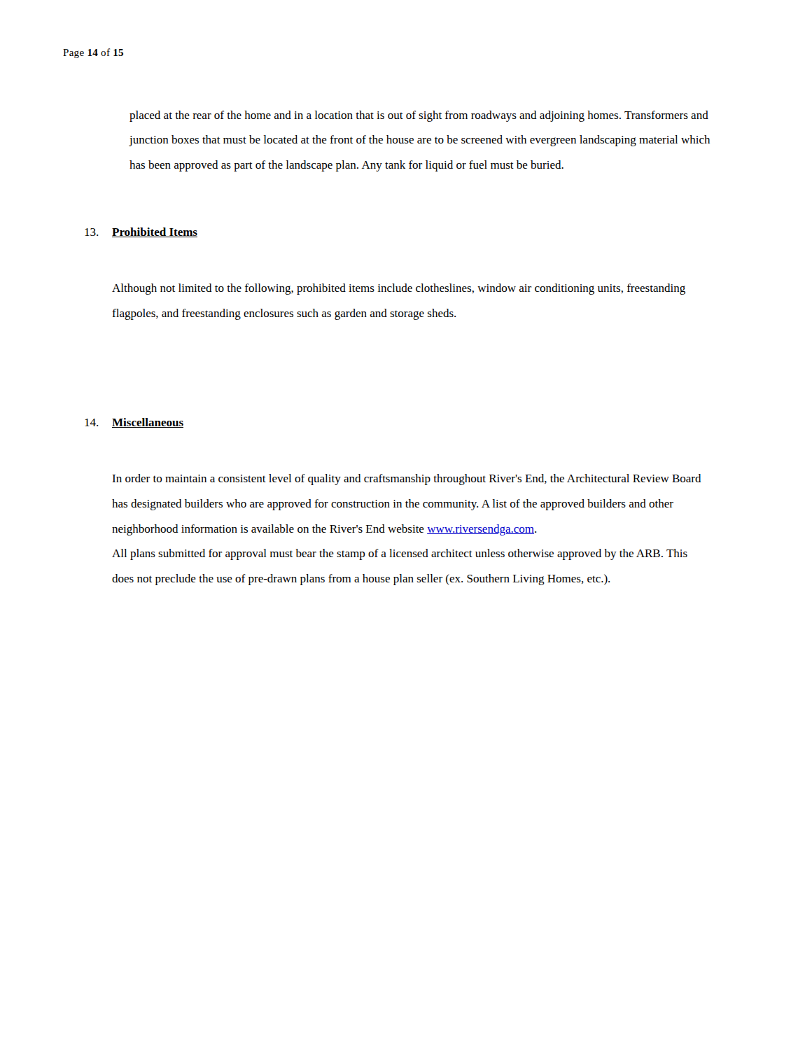Page 14 of 15
placed at the rear of the home and in a location that is out of sight from roadways and adjoining homes. Transformers and junction boxes that must be located at the front of the house are to be screened with evergreen landscaping material which has been approved as part of the landscape plan. Any tank for liquid or fuel must be buried.
13. Prohibited Items
Although not limited to the following, prohibited items include clotheslines, window air conditioning units, freestanding flagpoles, and freestanding enclosures such as garden and storage sheds.
14. Miscellaneous
In order to maintain a consistent level of quality and craftsmanship throughout River's End, the Architectural Review Board has designated builders who are approved for construction in the community. A list of the approved builders and other neighborhood information is available on the River's End website www.riversendga.com.
All plans submitted for approval must bear the stamp of a licensed architect unless otherwise approved by the ARB. This does not preclude the use of pre-drawn plans from a house plan seller (ex. Southern Living Homes, etc.).